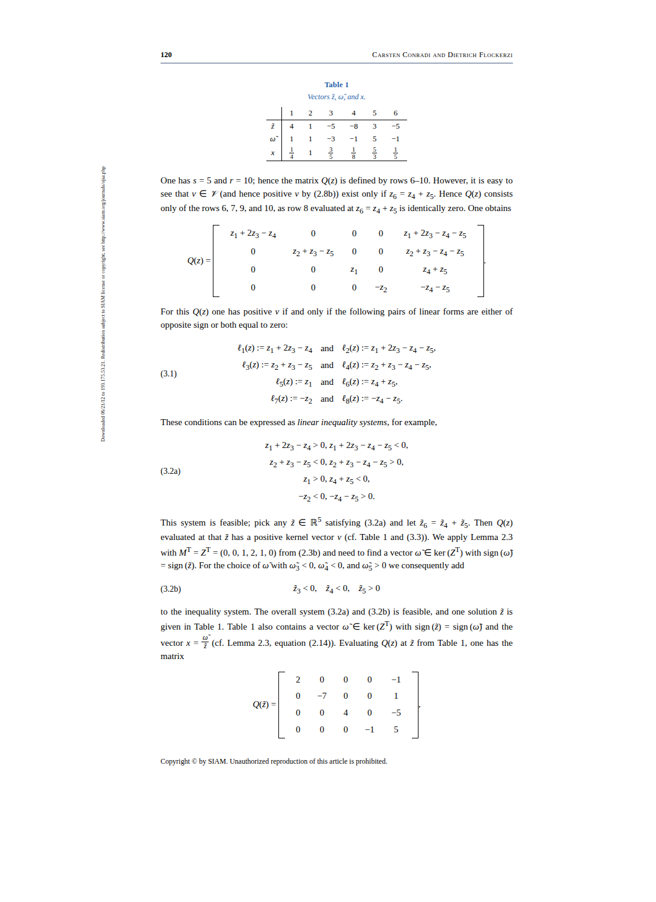Downloaded 06/21/12 to 193.175.53.21. Redistribution subject to SIAM license or copyright; see http://www.siam.org/journals/ojsa.php
120 Carsten Conradi and Dietrich Flockerzi
Table 1
Vectors z̃, ω̃, and x.
| | 1 | 2 | 3 | 4 | 5 | 6 |
| --- | --- | --- | --- | --- | --- | --- |
| z̃ | 4 | 1 | −5 | −8 | 3 | −5 |
| ω̃ | 1 | 1 | −3 | −1 | 5 | −1 |
| x | 1 4 | 1 | 3 5 | 1 8 | 5 3 | 1 5 |
One has s = 5 and r = 10; hence the matrix Q(z) is defined by rows 6–10. However, it is easy to see that v ∈ 𝒱 (and hence positive ν by (2.8b)) exist only if z6 = z4 + z5. Hence Q(z) consists only of the rows 6, 7, 9, and 10, as row 8 evaluated at z6 = z4 + z5 is identically zero. One obtains
Q(z) =
| z 1 + 2 z 3 − z 4 | 0 | 0 | 0 | z 1 + 2 z 3 − z 4 − z 5 |
| 0 | z 2 + z 3 − z 5 | 0 | 0 | z 2 + z 3 − z 4 − z 5 |
| 0 | 0 | z 1 | 0 | z 4 + z 5 |
| 0 | 0 | 0 | − z 2 | − z 4 − z 5 |
.
For this Q(z) one has positive ν if and only if the following pairs of linear forms are either of opposite sign or both equal to zero:
(3.1)
| ℓ 1 ( z ) := z 1 + 2 z 3 − z 4 | and | ℓ 2 ( z ) := z 1 + 2 z 3 − z 4 − z 5 , |
| ℓ 3 ( z ) := z 2 + z 3 − z 5 | and | ℓ 4 ( z ) := z 2 + z 3 − z 4 − z 5 , |
| ℓ 5 ( z ) := z 1 | and | ℓ 6 ( z ) := z 4 + z 5 , |
| ℓ 7 ( z ) := − z 2 | and | ℓ 8 ( z ) := − z 4 − z 5 . |
These conditions can be expressed as linear inequality systems, for example,
(3.2a)
| z 1 + 2 z 3 − z 4 > 0, z 1 + 2 z 3 − z 4 − z 5 < 0, |
| z 2 + z 3 − z 5 < 0, z 2 + z 3 − z 4 − z 5 > 0, |
| z 1 > 0, z 4 + z 5 < 0, |
| − z 2 < 0, − z 4 − z 5 > 0. |
This system is feasible; pick any z̃ ∈ ℝ5 satisfying (3.2a) and let z̃6 = z̃4 + z̃5. Then Q(z) evaluated at that z̃ has a positive kernel vector ν (cf. Table 1 and (3.3)). We apply Lemma 2.3 with MT = ZT = (0, 0, 1, 2, 1, 0) from (2.3b) and need to find a vector ω̃ ∈ ker (ZT) with sign (ω̃) = sign (z̃). For the choice of ω̃ with ω̃3 < 0, ω̃4 < 0, and ω̃5 > 0 we consequently add
(3.2b)
z̃3 < 0, z̃4 < 0, z̃5 > 0
to the inequality system. The overall system (3.2a) and (3.2b) is feasible, and one solution z̃ is given in Table 1. Table 1 also contains a vector ω̃ ∈ ker (ZT) with sign (z̃) = sign (ω̃) and the vector x = ω̃z̃ (cf. Lemma 2.3, equation (2.14)). Evaluating Q(z) at z̃ from Table 1, one has the matrix
Q(z̃) =
| 2 | 0 | 0 | 0 | −1 |
| 0 | −7 | 0 | 0 | 1 |
| 0 | 0 | 4 | 0 | −5 |
| 0 | 0 | 0 | −1 | 5 |
,
Copyright © by SIAM. Unauthorized reproduction of this article is prohibited.